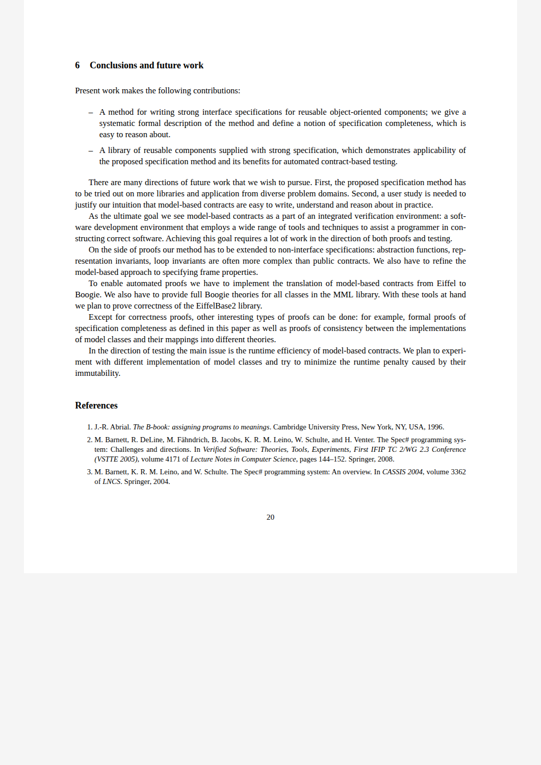6 Conclusions and future work
Present work makes the following contributions:
A method for writing strong interface specifications for reusable object-oriented components; we give a systematic formal description of the method and define a notion of specification completeness, which is easy to reason about.
A library of reusable components supplied with strong specification, which demonstrates applicability of the proposed specification method and its benefits for automated contract-based testing.
There are many directions of future work that we wish to pursue. First, the proposed specification method has to be tried out on more libraries and application from diverse problem domains. Second, a user study is needed to justify our intuition that model-based contracts are easy to write, understand and reason about in practice.
As the ultimate goal we see model-based contracts as a part of an integrated verification environment: a software development environment that employs a wide range of tools and techniques to assist a programmer in constructing correct software. Achieving this goal requires a lot of work in the direction of both proofs and testing.
On the side of proofs our method has to be extended to non-interface specifications: abstraction functions, representation invariants, loop invariants are often more complex than public contracts. We also have to refine the model-based approach to specifying frame properties.
To enable automated proofs we have to implement the translation of model-based contracts from Eiffel to Boogie. We also have to provide full Boogie theories for all classes in the MML library. With these tools at hand we plan to prove correctness of the EiffelBase2 library.
Except for correctness proofs, other interesting types of proofs can be done: for example, formal proofs of specification completeness as defined in this paper as well as proofs of consistency between the implementations of model classes and their mappings into different theories.
In the direction of testing the main issue is the runtime efficiency of model-based contracts. We plan to experiment with different implementation of model classes and try to minimize the runtime penalty caused by their immutability.
References
J.-R. Abrial. The B-book: assigning programs to meanings. Cambridge University Press, New York, NY, USA, 1996.
M. Barnett, R. DeLine, M. Fähndrich, B. Jacobs, K. R. M. Leino, W. Schulte, and H. Venter. The Spec# programming system: Challenges and directions. In Verified Software: Theories, Tools, Experiments, First IFIP TC 2/WG 2.3 Conference (VSTTE 2005), volume 4171 of Lecture Notes in Computer Science, pages 144–152. Springer, 2008.
M. Barnett, K. R. M. Leino, and W. Schulte. The Spec# programming system: An overview. In CASSIS 2004, volume 3362 of LNCS. Springer, 2004.
20